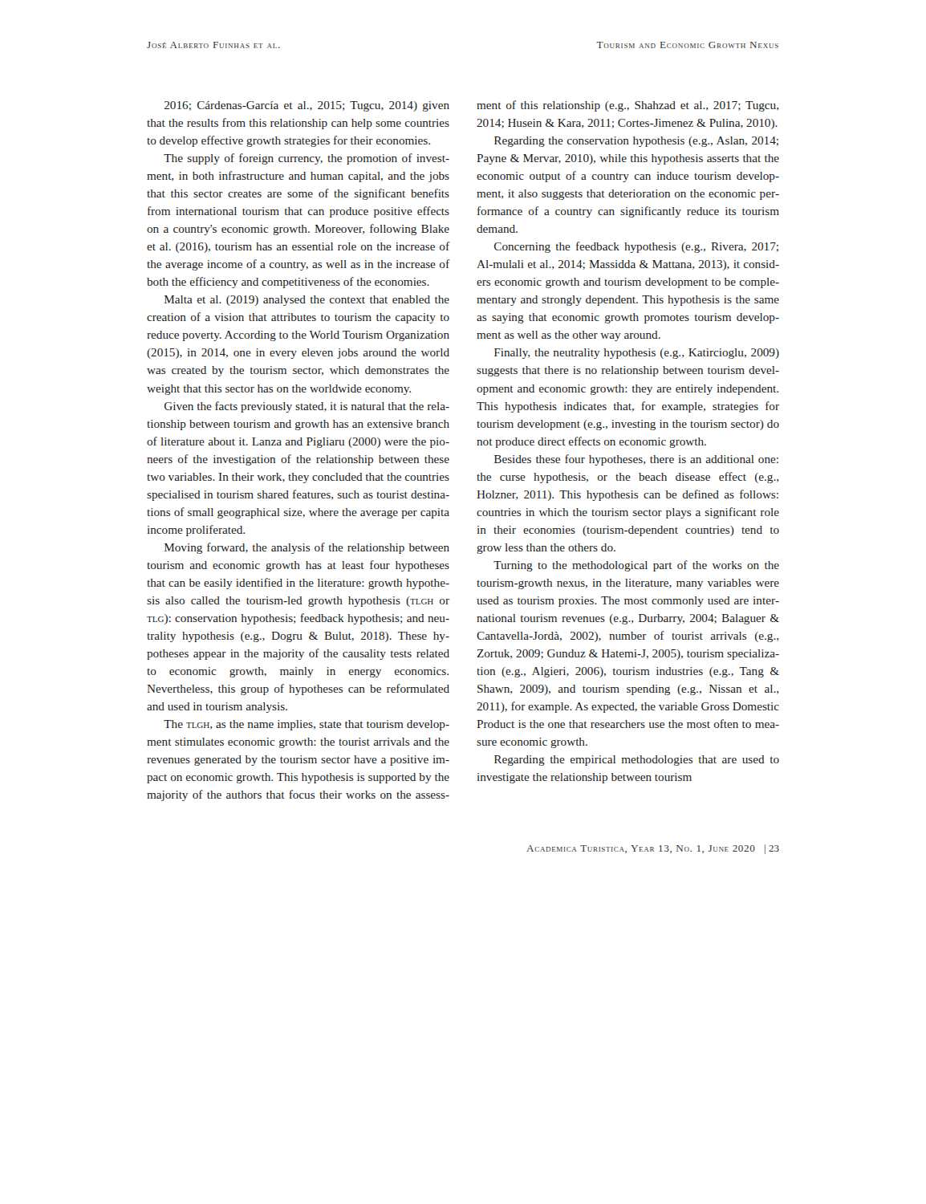José Alberto Fuinhas et al. Tourism and Economic Growth Nexus
2016; Cárdenas-García et al., 2015; Tugcu, 2014) given that the results from this relationship can help some countries to develop effective growth strategies for their economies.
The supply of foreign currency, the promotion of investment, in both infrastructure and human capital, and the jobs that this sector creates are some of the significant benefits from international tourism that can produce positive effects on a country's economic growth. Moreover, following Blake et al. (2016), tourism has an essential role on the increase of the average income of a country, as well as in the increase of both the efficiency and competitiveness of the economies.
Malta et al. (2019) analysed the context that enabled the creation of a vision that attributes to tourism the capacity to reduce poverty. According to the World Tourism Organization (2015), in 2014, one in every eleven jobs around the world was created by the tourism sector, which demonstrates the weight that this sector has on the worldwide economy.
Given the facts previously stated, it is natural that the relationship between tourism and growth has an extensive branch of literature about it. Lanza and Pigliaru (2000) were the pioneers of the investigation of the relationship between these two variables. In their work, they concluded that the countries specialised in tourism shared features, such as tourist destinations of small geographical size, where the average per capita income proliferated.
Moving forward, the analysis of the relationship between tourism and economic growth has at least four hypotheses that can be easily identified in the literature: growth hypothesis also called the tourism-led growth hypothesis (tlgh or tlg): conservation hypothesis; feedback hypothesis; and neutrality hypothesis (e.g., Dogru & Bulut, 2018). These hypotheses appear in the majority of the causality tests related to economic growth, mainly in energy economics. Nevertheless, this group of hypotheses can be reformulated and used in tourism analysis.
The tlgh, as the name implies, state that tourism development stimulates economic growth: the tourist arrivals and the revenues generated by the tourism sector have a positive impact on economic growth. This hypothesis is supported by the majority of the authors that focus their works on the assessment of this relationship (e.g., Shahzad et al., 2017; Tugcu, 2014; Husein & Kara, 2011; Cortes-Jimenez & Pulina, 2010).
Regarding the conservation hypothesis (e.g., Aslan, 2014; Payne & Mervar, 2010), while this hypothesis asserts that the economic output of a country can induce tourism development, it also suggests that deterioration on the economic performance of a country can significantly reduce its tourism demand.
Concerning the feedback hypothesis (e.g., Rivera, 2017; Al-mulali et al., 2014; Massidda & Mattana, 2013), it considers economic growth and tourism development to be complementary and strongly dependent. This hypothesis is the same as saying that economic growth promotes tourism development as well as the other way around.
Finally, the neutrality hypothesis (e.g., Katircioglu, 2009) suggests that there is no relationship between tourism development and economic growth: they are entirely independent. This hypothesis indicates that, for example, strategies for tourism development (e.g., investing in the tourism sector) do not produce direct effects on economic growth.
Besides these four hypotheses, there is an additional one: the curse hypothesis, or the beach disease effect (e.g., Holzner, 2011). This hypothesis can be defined as follows: countries in which the tourism sector plays a significant role in their economies (tourism-dependent countries) tend to grow less than the others do.
Turning to the methodological part of the works on the tourism-growth nexus, in the literature, many variables were used as tourism proxies. The most commonly used are international tourism revenues (e.g., Durbarry, 2004; Balaguer & Cantavella-Jordà, 2002), number of tourist arrivals (e.g., Zortuk, 2009; Gunduz & Hatemi-J, 2005), tourism specialization (e.g., Algieri, 2006), tourism industries (e.g., Tang & Shawn, 2009), and tourism spending (e.g., Nissan et al., 2011), for example. As expected, the variable Gross Domestic Product is the one that researchers use the most often to measure economic growth.
Regarding the empirical methodologies that are used to investigate the relationship between tourism
Academica Turistica, Year 13, No. 1, June 2020 | 23